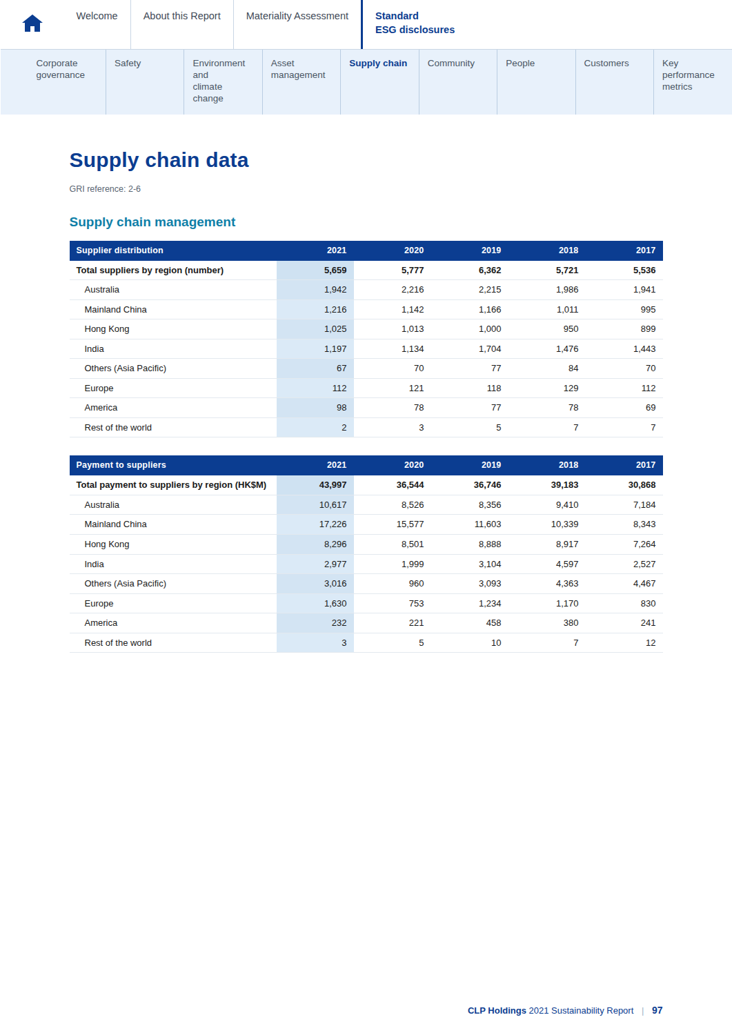Welcome
About this Report
Materiality Assessment
Standard
ESG disclosures
Corporate
governance
Safety
Environment and
climate change
Asset
management
Supply chain
Community
People
Customers
Key
performance
metrics
Supply chain data
GRI reference: 2-6
Supply chain management
| Supplier distribution | 2021 | 2020 | 2019 | 2018 | 2017 |
| --- | --- | --- | --- | --- | --- |
| Total suppliers by region (number) | 5,659 | 5,777 | 6,362 | 5,721 | 5,536 |
| Australia | 1,942 | 2,216 | 2,215 | 1,986 | 1,941 |
| Mainland China | 1,216 | 1,142 | 1,166 | 1,011 | 995 |
| Hong Kong | 1,025 | 1,013 | 1,000 | 950 | 899 |
| India | 1,197 | 1,134 | 1,704 | 1,476 | 1,443 |
| Others (Asia Pacific) | 67 | 70 | 77 | 84 | 70 |
| Europe | 112 | 121 | 118 | 129 | 112 |
| America | 98 | 78 | 77 | 78 | 69 |
| Rest of the world | 2 | 3 | 5 | 7 | 7 |
| Payment to suppliers | 2021 | 2020 | 2019 | 2018 | 2017 |
| --- | --- | --- | --- | --- | --- |
| Total payment to suppliers by region (HK$M) | 43,997 | 36,544 | 36,746 | 39,183 | 30,868 |
| Australia | 10,617 | 8,526 | 8,356 | 9,410 | 7,184 |
| Mainland China | 17,226 | 15,577 | 11,603 | 10,339 | 8,343 |
| Hong Kong | 8,296 | 8,501 | 8,888 | 8,917 | 7,264 |
| India | 2,977 | 1,999 | 3,104 | 4,597 | 2,527 |
| Others (Asia Pacific) | 3,016 | 960 | 3,093 | 4,363 | 4,467 |
| Europe | 1,630 | 753 | 1,234 | 1,170 | 830 |
| America | 232 | 221 | 458 | 380 | 241 |
| Rest of the world | 3 | 5 | 10 | 7 | 12 |
CLP Holdings 2021 Sustainability Report | 97